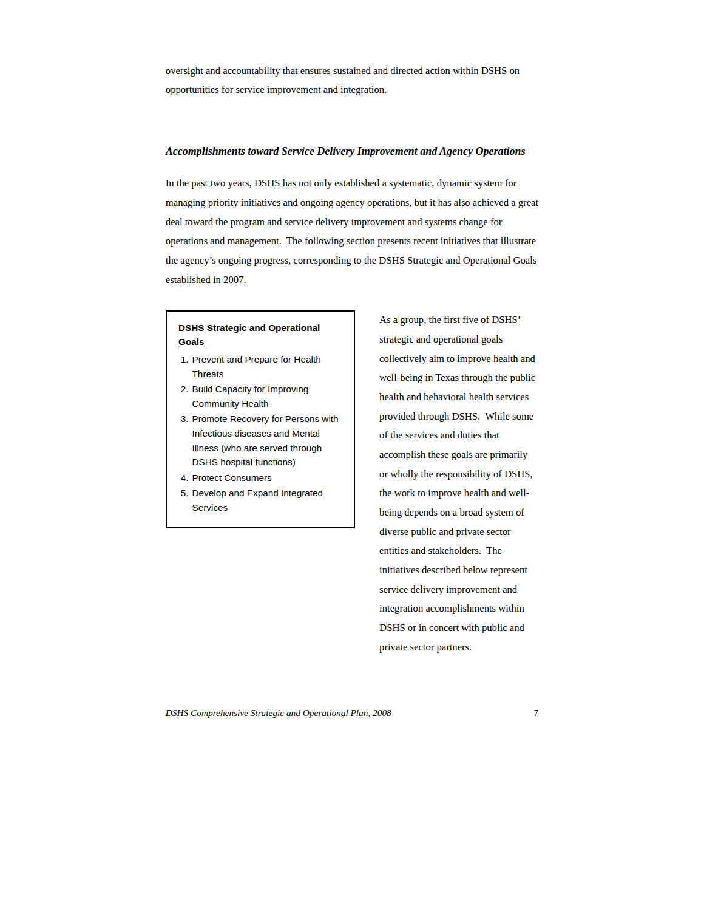oversight and accountability that ensures sustained and directed action within DSHS on opportunities for service improvement and integration.
Accomplishments toward Service Delivery Improvement and Agency Operations
In the past two years, DSHS has not only established a systematic, dynamic system for managing priority initiatives and ongoing agency operations, but it has also achieved a great deal toward the program and service delivery improvement and systems change for operations and management. The following section presents recent initiatives that illustrate the agency’s ongoing progress, corresponding to the DSHS Strategic and Operational Goals established in 2007.
DSHS Strategic and Operational Goals
Prevent and Prepare for Health Threats
Build Capacity for Improving Community Health
Promote Recovery for Persons with Infectious diseases and Mental Illness (who are served through DSHS hospital functions)
Protect Consumers
Develop and Expand Integrated Services
As a group, the first five of DSHS’ strategic and operational goals collectively aim to improve health and well-being in Texas through the public health and behavioral health services provided through DSHS. While some of the services and duties that accomplish these goals are primarily or wholly the responsibility of DSHS, the work to improve health and well-being depends on a broad system of diverse public and private sector entities and stakeholders. The initiatives described below represent service delivery improvement and integration accomplishments within DSHS or in concert with public and private sector partners.
DSHS Comprehensive Strategic and Operational Plan, 2008 7